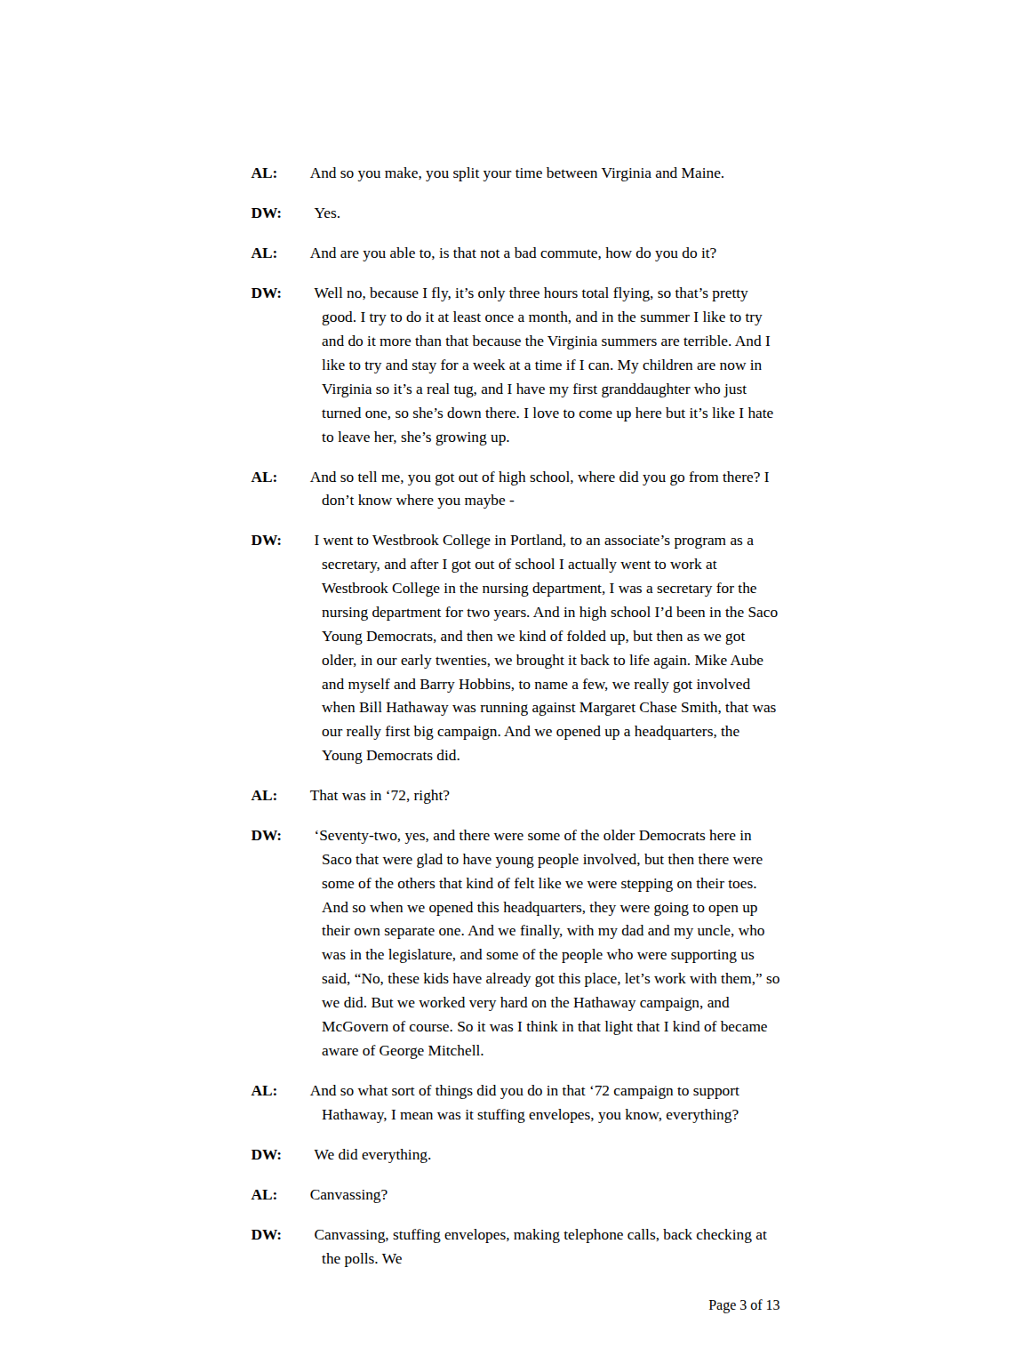AL: And so you make, you split your time between Virginia and Maine.
DW: Yes.
AL: And are you able to, is that not a bad commute, how do you do it?
DW: Well no, because I fly, it’s only three hours total flying, so that’s pretty good. I try to do it at least once a month, and in the summer I like to try and do it more than that because the Virginia summers are terrible. And I like to try and stay for a week at a time if I can. My children are now in Virginia so it’s a real tug, and I have my first granddaughter who just turned one, so she’s down there. I love to come up here but it’s like I hate to leave her, she’s growing up.
AL: And so tell me, you got out of high school, where did you go from there? I don’t know where you maybe -
DW: I went to Westbrook College in Portland, to an associate’s program as a secretary, and after I got out of school I actually went to work at Westbrook College in the nursing department, I was a secretary for the nursing department for two years. And in high school I’d been in the Saco Young Democrats, and then we kind of folded up, but then as we got older, in our early twenties, we brought it back to life again. Mike Aube and myself and Barry Hobbins, to name a few, we really got involved when Bill Hathaway was running against Margaret Chase Smith, that was our really first big campaign. And we opened up a headquarters, the Young Democrats did.
AL: That was in ‘72, right?
DW: ‘Seventy-two, yes, and there were some of the older Democrats here in Saco that were glad to have young people involved, but then there were some of the others that kind of felt like we were stepping on their toes. And so when we opened this headquarters, they were going to open up their own separate one. And we finally, with my dad and my uncle, who was in the legislature, and some of the people who were supporting us said, “No, these kids have already got this place, let’s work with them,” so we did. But we worked very hard on the Hathaway campaign, and McGovern of course. So it was I think in that light that I kind of became aware of George Mitchell.
AL: And so what sort of things did you do in that ‘72 campaign to support Hathaway, I mean was it stuffing envelopes, you know, everything?
DW: We did everything.
AL: Canvassing?
DW: Canvassing, stuffing envelopes, making telephone calls, back checking at the polls. We
Page 3 of 13